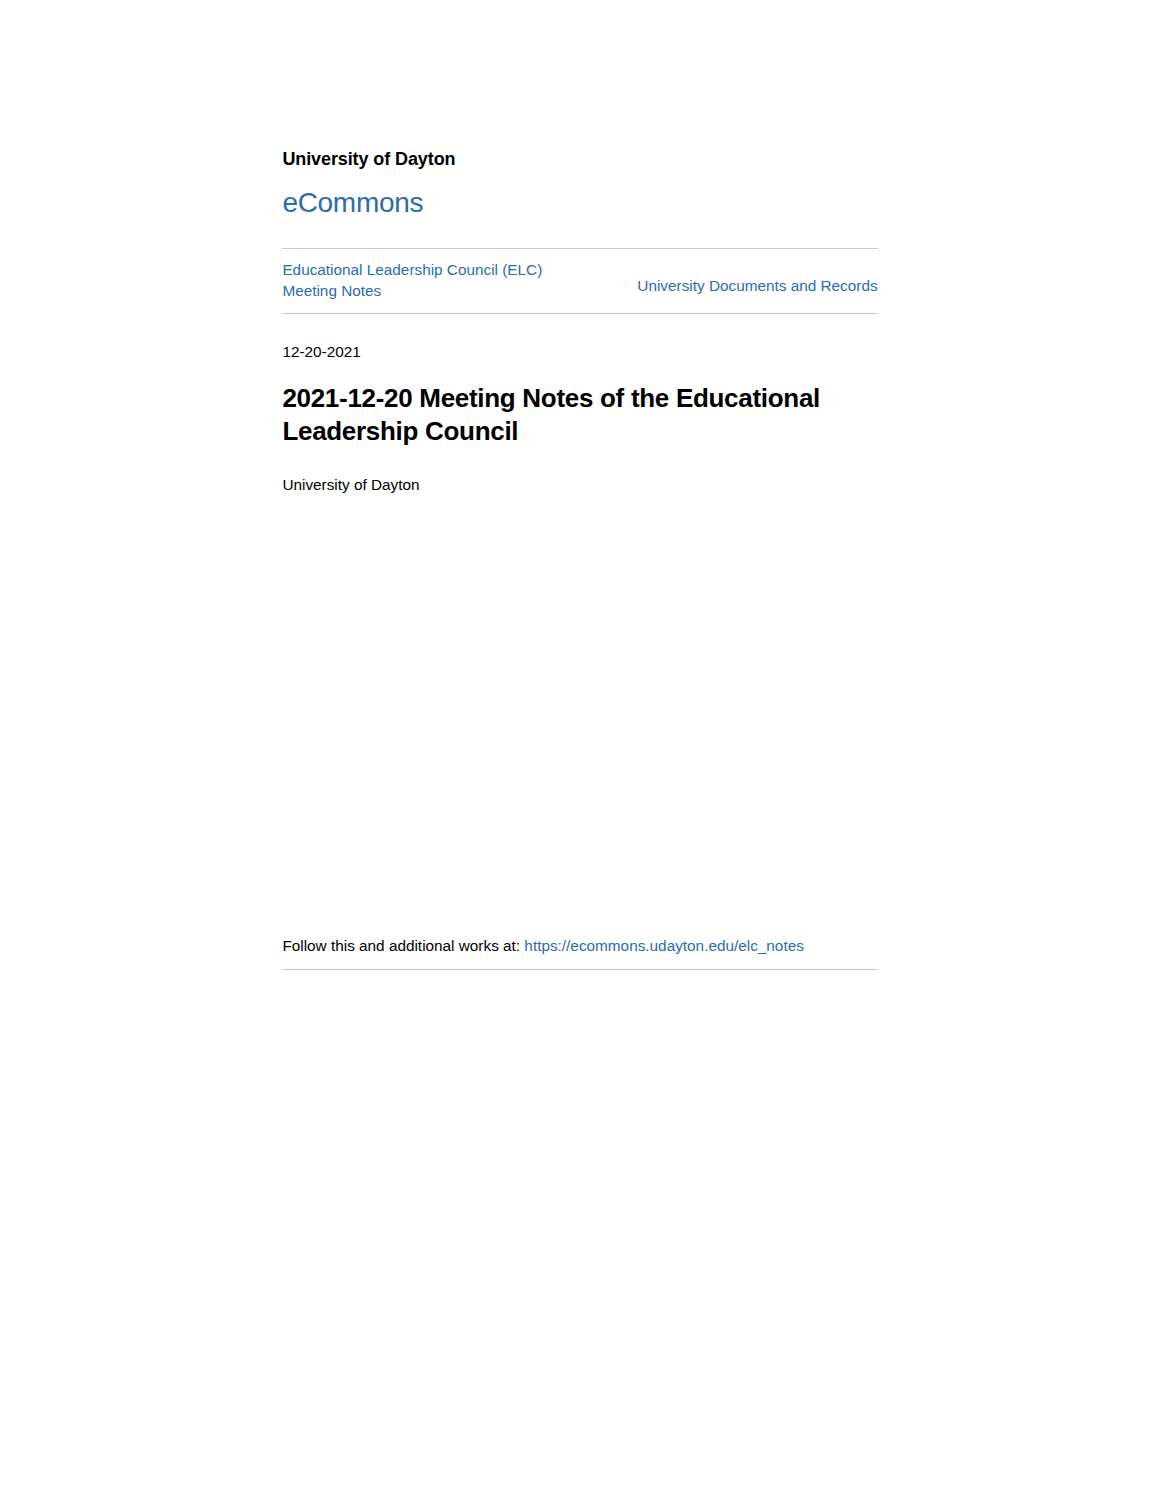University of Dayton
eCommons
Educational Leadership Council (ELC) Meeting Notes
University Documents and Records
12-20-2021
2021-12-20 Meeting Notes of the Educational Leadership Council
University of Dayton
Follow this and additional works at: https://ecommons.udayton.edu/elc_notes